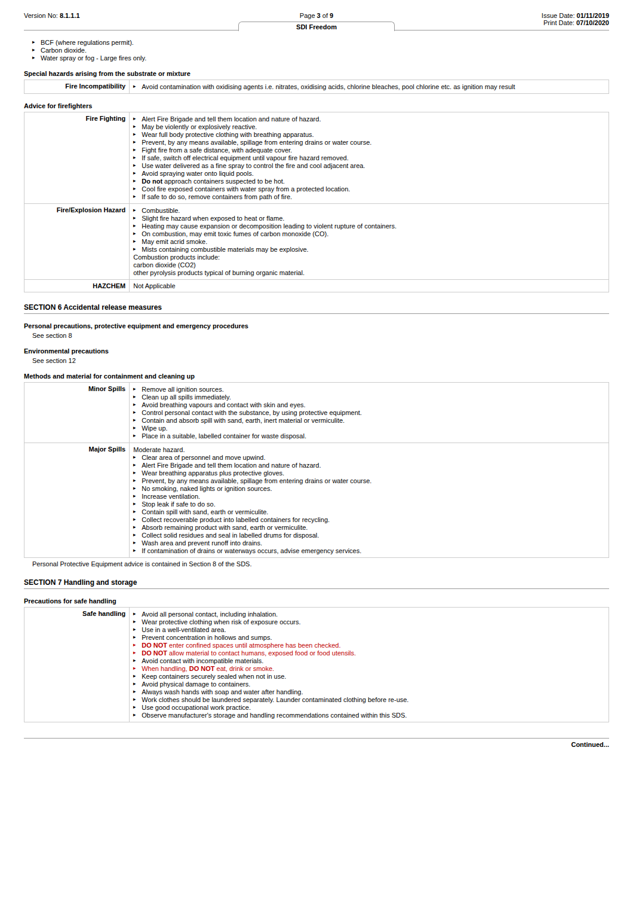Version No: 8.1.1.1
Page 3 of 9
SDI Freedom
Issue Date: 01/11/2019
Print Date: 07/10/2020
BCF (where regulations permit).
Carbon dioxide.
Water spray or fog - Large fires only.
Special hazards arising from the substrate or mixture
| Fire Incompatibility | Avoid contamination with oxidising agents i.e. nitrates, oxidising acids, chlorine bleaches, pool chlorine etc. as ignition may result |
Advice for firefighters
| Fire Fighting | Alert Fire Brigade and tell them location and nature of hazard. May be violently or explosively reactive. Wear full body protective clothing with breathing apparatus. Prevent, by any means available, spillage from entering drains or water course. Fight fire from a safe distance, with adequate cover. If safe, switch off electrical equipment until vapour fire hazard removed. Use water delivered as a fine spray to control the fire and cool adjacent area. Avoid spraying water onto liquid pools. Do not approach containers suspected to be hot. Cool fire exposed containers with water spray from a protected location. If safe to do so, remove containers from path of fire. |
| Fire/Explosion Hazard | Combustible. Slight fire hazard when exposed to heat or flame. Heating may cause expansion or decomposition leading to violent rupture of containers. On combustion, may emit toxic fumes of carbon monoxide (CO). May emit acrid smoke. Mists containing combustible materials may be explosive. Combustion products include: carbon dioxide (CO2) other pyrolysis products typical of burning organic material. |
| HAZCHEM | Not Applicable |
SECTION 6 Accidental release measures
Personal precautions, protective equipment and emergency procedures
See section 8
Environmental precautions
See section 12
Methods and material for containment and cleaning up
| Minor Spills | Remove all ignition sources. Clean up all spills immediately. Avoid breathing vapours and contact with skin and eyes. Control personal contact with the substance, by using protective equipment. Contain and absorb spill with sand, earth, inert material or vermiculite. Wipe up. Place in a suitable, labelled container for waste disposal. |
| Major Spills | Moderate hazard. Clear area of personnel and move upwind. Alert Fire Brigade and tell them location and nature of hazard. Wear breathing apparatus plus protective gloves. Prevent, by any means available, spillage from entering drains or water course. No smoking, naked lights or ignition sources. Increase ventilation. Stop leak if safe to do so. Contain spill with sand, earth or vermiculite. Collect recoverable product into labelled containers for recycling. Absorb remaining product with sand, earth or vermiculite. Collect solid residues and seal in labelled drums for disposal. Wash area and prevent runoff into drains. If contamination of drains or waterways occurs, advise emergency services. |
Personal Protective Equipment advice is contained in Section 8 of the SDS.
SECTION 7 Handling and storage
Precautions for safe handling
| Safe handling | Avoid all personal contact, including inhalation. Wear protective clothing when risk of exposure occurs. Use in a well-ventilated area. Prevent concentration in hollows and sumps. DO NOT enter confined spaces until atmosphere has been checked. DO NOT allow material to contact humans, exposed food or food utensils. Avoid contact with incompatible materials. When handling, DO NOT eat, drink or smoke. Keep containers securely sealed when not in use. Avoid physical damage to containers. Always wash hands with soap and water after handling. Work clothes should be laundered separately. Launder contaminated clothing before re-use. Use good occupational work practice. Observe manufacturer's storage and handling recommendations contained within this SDS. |
Continued...